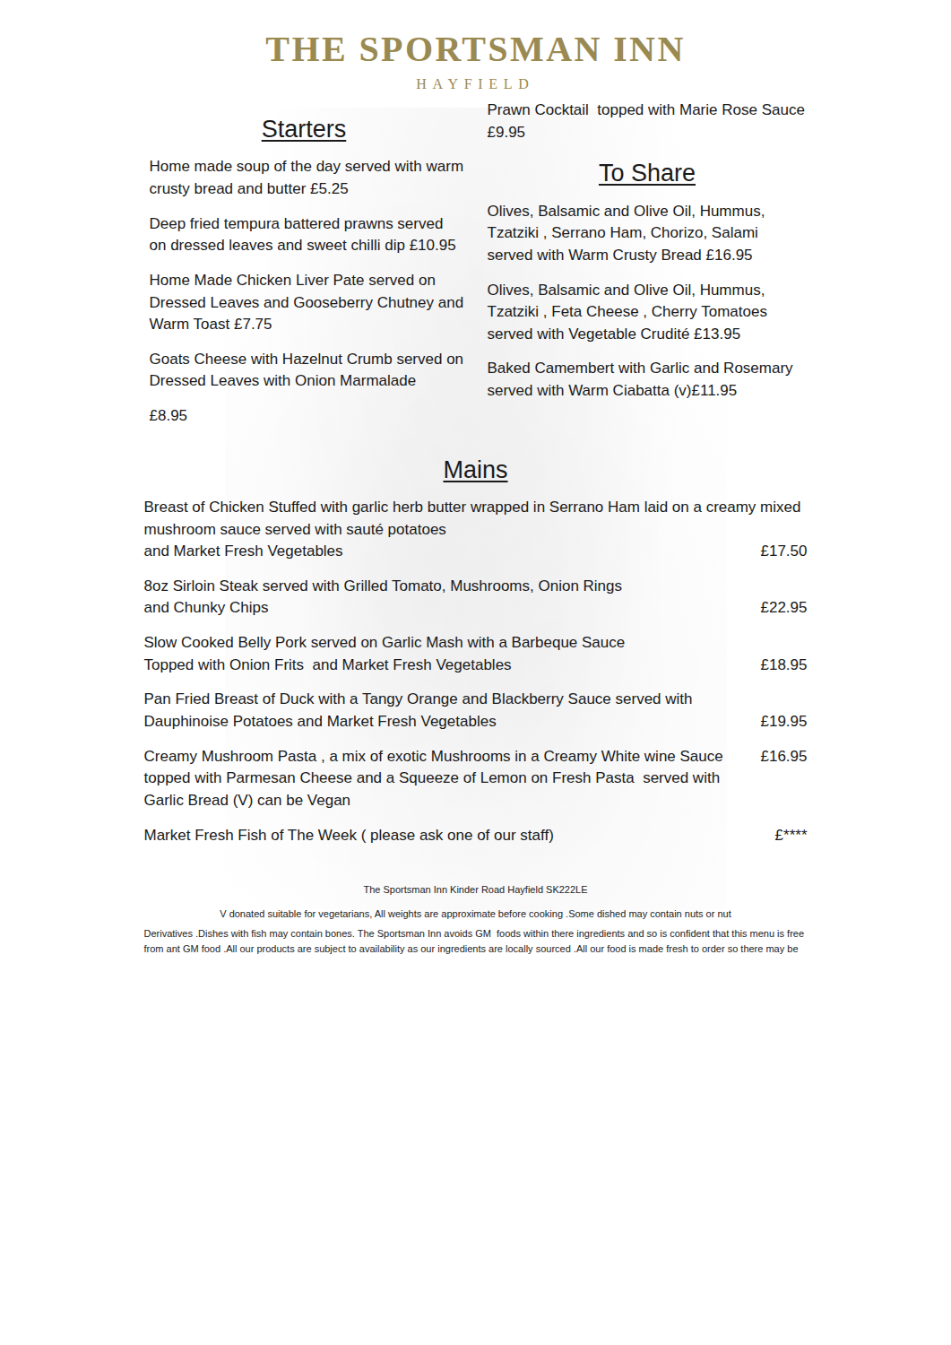The Sportsman Inn
Hayfield
Starters
Home made soup of the day served with warm crusty bread and butter £5.25
Deep fried tempura battered prawns served on dressed leaves and sweet chilli dip £10.95
Home Made Chicken Liver Pate served on Dressed Leaves and Gooseberry Chutney and Warm Toast £7.75
Goats Cheese with Hazelnut Crumb served on Dressed Leaves with Onion Marmalade
£8.95
Prawn Cocktail topped with Marie Rose Sauce £9.95
To Share
Olives, Balsamic and Olive Oil, Hummus, Tzatziki , Serrano Ham, Chorizo, Salami served with Warm Crusty Bread £16.95
Olives, Balsamic and Olive Oil, Hummus, Tzatziki , Feta Cheese , Cherry Tomatoes served with Vegetable Crudité £13.95
Baked Camembert with Garlic and Rosemary served with Warm Ciabatta (v)£11.95
Mains
Breast of Chicken Stuffed with garlic herb butter wrapped in Serrano Ham laid on a creamy mixed mushroom sauce served with sauté potatoes
and Market Fresh Vegetables £17.50
8oz Sirloin Steak served with Grilled Tomato, Mushrooms, Onion Rings
and Chunky Chips £22.95
Slow Cooked Belly Pork served on Garlic Mash with a Barbeque Sauce
Topped with Onion Frits and Market Fresh Vegetables £18.95
Pan Fried Breast of Duck with a Tangy Orange and Blackberry Sauce served with
Dauphinoise Potatoes and Market Fresh Vegetables £19.95
Creamy Mushroom Pasta , a mix of exotic Mushrooms in a Creamy White wine Sauce topped with Parmesan Cheese and a Squeeze of Lemon on Fresh Pasta served with Garlic Bread (V) can be Vegan £16.95
Market Fresh Fish of The Week ( please ask one of our staff) £****
The Sportsman Inn Kinder Road Hayfield SK222LE
V donated suitable for vegetarians, All weights are approximate before cooking .Some dished may contain nuts or nut
Derivatives .Dishes with fish may contain bones. The Sportsman Inn avoids GM foods within there ingredients and so is confident that this menu is free from ant GM food .All our products are subject to availability as our ingredients are locally sourced .All our food is made fresh to order so there may be